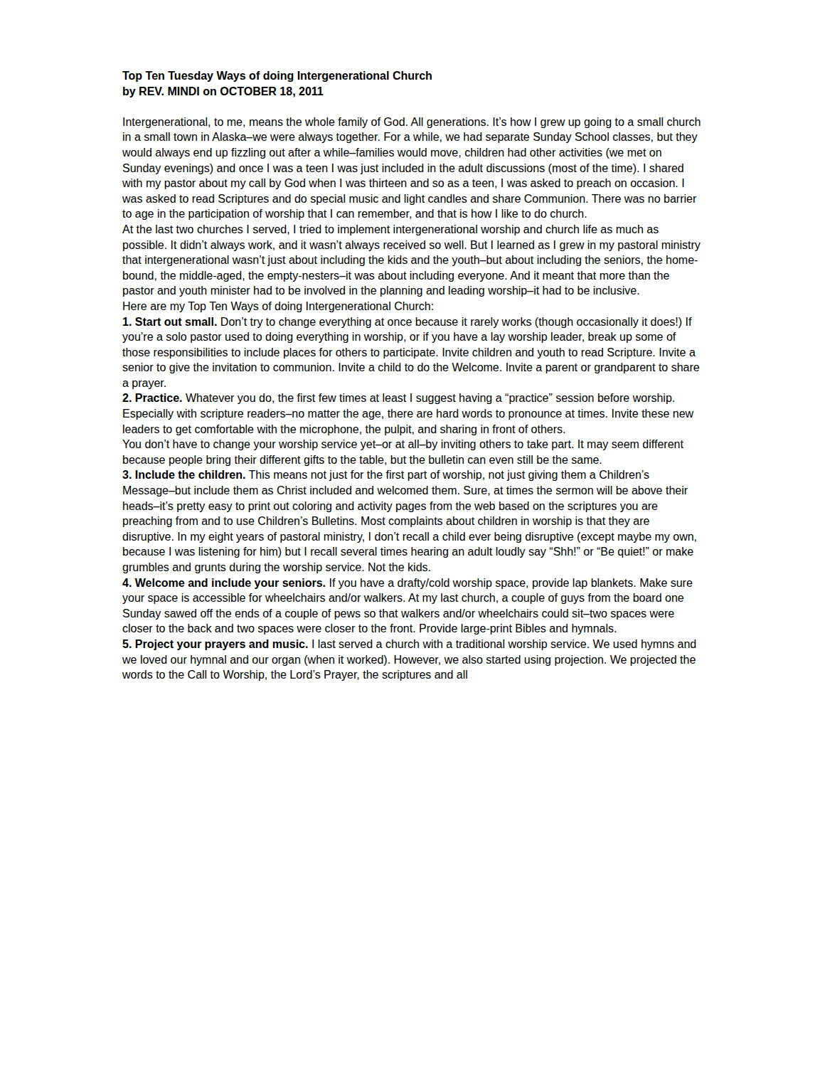Top Ten Tuesday Ways of doing Intergenerational Church by REV. MINDI on OCTOBER 18, 2011
Intergenerational, to me, means the whole family of God. All generations. It’s how I grew up going to a small church in a small town in Alaska–we were always together. For a while, we had separate Sunday School classes, but they would always end up fizzling out after a while–families would move, children had other activities (we met on Sunday evenings) and once I was a teen I was just included in the adult discussions (most of the time). I shared with my pastor about my call by God when I was thirteen and so as a teen, I was asked to preach on occasion. I was asked to read Scriptures and do special music and light candles and share Communion. There was no barrier to age in the participation of worship that I can remember, and that is how I like to do church.
At the last two churches I served, I tried to implement intergenerational worship and church life as much as possible. It didn’t always work, and it wasn’t always received so well. But I learned as I grew in my pastoral ministry that intergenerational wasn’t just about including the kids and the youth–but about including the seniors, the home-bound, the middle-aged, the empty-nesters–it was about including everyone. And it meant that more than the pastor and youth minister had to be involved in the planning and leading worship–it had to be inclusive.
Here are my Top Ten Ways of doing Intergenerational Church:
1. Start out small. Don’t try to change everything at once because it rarely works (though occasionally it does!) If you’re a solo pastor used to doing everything in worship, or if you have a lay worship leader, break up some of those responsibilities to include places for others to participate. Invite children and youth to read Scripture. Invite a senior to give the invitation to communion. Invite a child to do the Welcome. Invite a parent or grandparent to share a prayer.
2. Practice. Whatever you do, the first few times at least I suggest having a “practice” session before worship. Especially with scripture readers–no matter the age, there are hard words to pronounce at times. Invite these new leaders to get comfortable with the microphone, the pulpit, and sharing in front of others.
You don’t have to change your worship service yet–or at all–by inviting others to take part. It may seem different because people bring their different gifts to the table, but the bulletin can even still be the same.
3. Include the children. This means not just for the first part of worship, not just giving them a Children’s Message–but include them as Christ included and welcomed them. Sure, at times the sermon will be above their heads–it’s pretty easy to print out coloring and activity pages from the web based on the scriptures you are preaching from and to use Children’s Bulletins. Most complaints about children in worship is that they are disruptive. In my eight years of pastoral ministry, I don’t recall a child ever being disruptive (except maybe my own, because I was listening for him) but I recall several times hearing an adult loudly say “Shh!” or “Be quiet!” or make grumbles and grunts during the worship service. Not the kids.
4. Welcome and include your seniors. If you have a drafty/cold worship space, provide lap blankets. Make sure your space is accessible for wheelchairs and/or walkers. At my last church, a couple of guys from the board one Sunday sawed off the ends of a couple of pews so that walkers and/or wheelchairs could sit–two spaces were closer to the back and two spaces were closer to the front. Provide large-print Bibles and hymnals.
5. Project your prayers and music. I last served a church with a traditional worship service. We used hymns and we loved our hymnal and our organ (when it worked). However, we also started using projection. We projected the words to the Call to Worship, the Lord’s Prayer, the scriptures and all